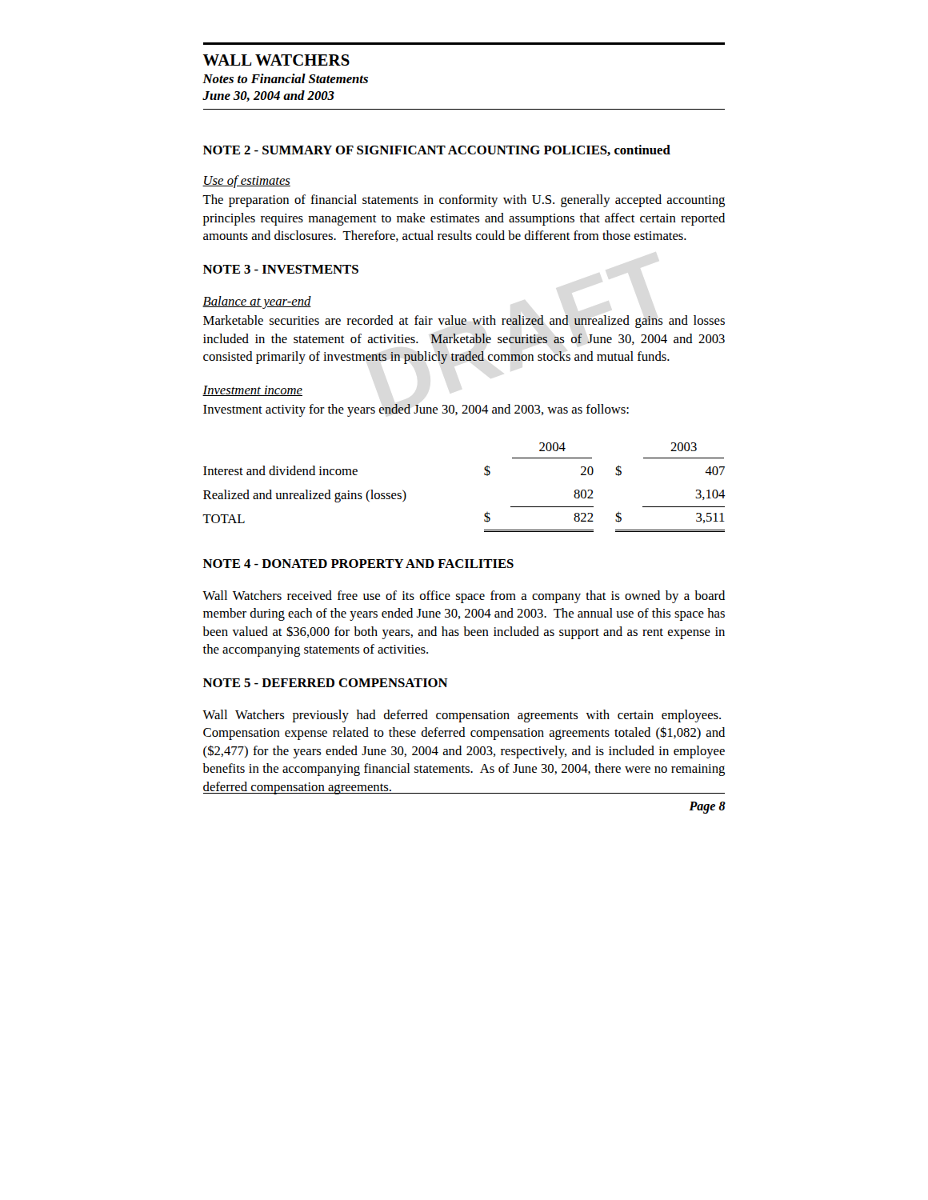WALL WATCHERS
Notes to Financial Statements
June 30, 2004 and 2003
DRAFT
NOTE 2 - SUMMARY OF SIGNIFICANT ACCOUNTING POLICIES, continued
Use of estimates
The preparation of financial statements in conformity with U.S. generally accepted accounting principles requires management to make estimates and assumptions that affect certain reported amounts and disclosures. Therefore, actual results could be different from those estimates.
NOTE 3 - INVESTMENTS
Balance at year-end
Marketable securities are recorded at fair value with realized and unrealized gains and losses included in the statement of activities. Marketable securities as of June 30, 2004 and 2003 consisted primarily of investments in publicly traded common stocks and mutual funds.
Investment income
Investment activity for the years ended June 30, 2004 and 2003, was as follows:
| | | 2004 | | | 2003 |
| Interest and dividend income | $ | 20 | | $ | 407 |
| Realized and unrealized gains (losses) | | 802 | | | 3,104 |
| TOTAL | $ | 822 | | $ | 3,511 |
NOTE 4 - DONATED PROPERTY AND FACILITIES
Wall Watchers received free use of its office space from a company that is owned by a board member during each of the years ended June 30, 2004 and 2003. The annual use of this space has been valued at $36,000 for both years, and has been included as support and as rent expense in the accompanying statements of activities.
NOTE 5 - DEFERRED COMPENSATION
Wall Watchers previously had deferred compensation agreements with certain employees. Compensation expense related to these deferred compensation agreements totaled ($1,082) and ($2,477) for the years ended June 30, 2004 and 2003, respectively, and is included in employee benefits in the accompanying financial statements. As of June 30, 2004, there were no remaining deferred compensation agreements.
Page 8